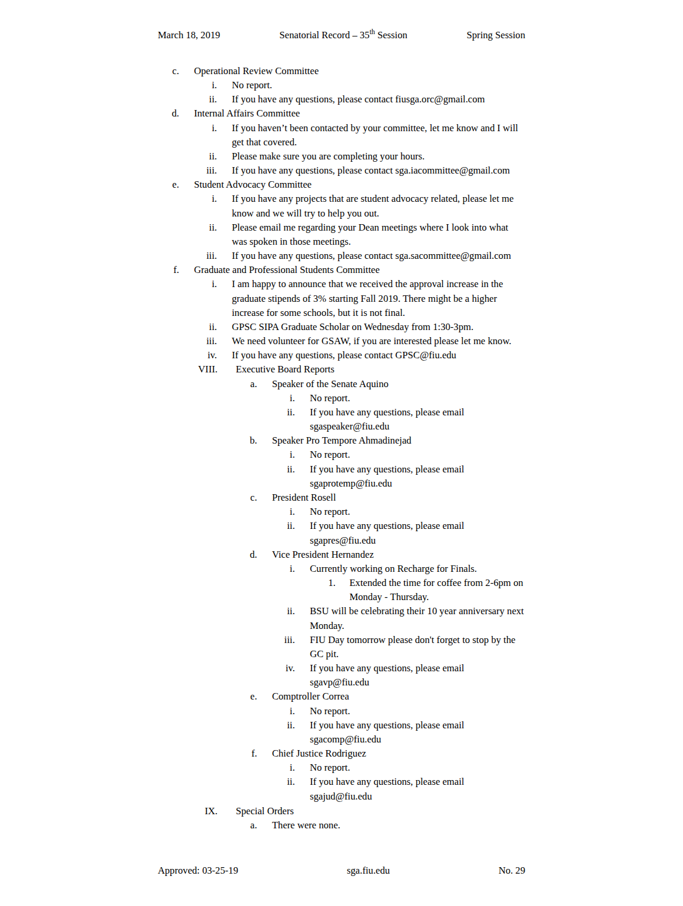March 18, 2019
Senatorial Record – 35th Session
Spring Session
Operational Review Committee
No report.
If you have any questions, please contact fiusga.orc@gmail.com
Internal Affairs Committee
If you haven’t been contacted by your committee, let me know and I will get that covered.
Please make sure you are completing your hours.
If you have any questions, please contact sga.iacommittee@gmail.com
Student Advocacy Committee
If you have any projects that are student advocacy related, please let me know and we will try to help you out.
Please email me regarding your Dean meetings where I look into what was spoken in those meetings.
If you have any questions, please contact sga.sacommittee@gmail.com
Graduate and Professional Students Committee
I am happy to announce that we received the approval increase in the graduate stipends of 3% starting Fall 2019. There might be a higher increase for some schools, but it is not final.
GPSC SIPA Graduate Scholar on Wednesday from 1:30-3pm.
We need volunteer for GSAW, if you are interested please let me know.
If you have any questions, please contact GPSC@fiu.edu
Executive Board Reports
Speaker of the Senate Aquino
No report.
If you have any questions, please email sgaspeaker@fiu.edu
Speaker Pro Tempore Ahmadinejad
No report.
If you have any questions, please email sgaprotemp@fiu.edu
President Rosell
No report.
If you have any questions, please email sgapres@fiu.edu
Vice President Hernandez
Currently working on Recharge for Finals.
Extended the time for coffee from 2-6pm on Monday - Thursday.
BSU will be celebrating their 10 year anniversary next Monday.
FIU Day tomorrow please don't forget to stop by the GC pit.
If you have any questions, please email sgavp@fiu.edu
Comptroller Correa
No report.
If you have any questions, please email sgacomp@fiu.edu
Chief Justice Rodriguez
No report.
If you have any questions, please email sgajud@fiu.edu
Special Orders
There were none.
Approved: 03-25-19
sga.fiu.edu
No. 29